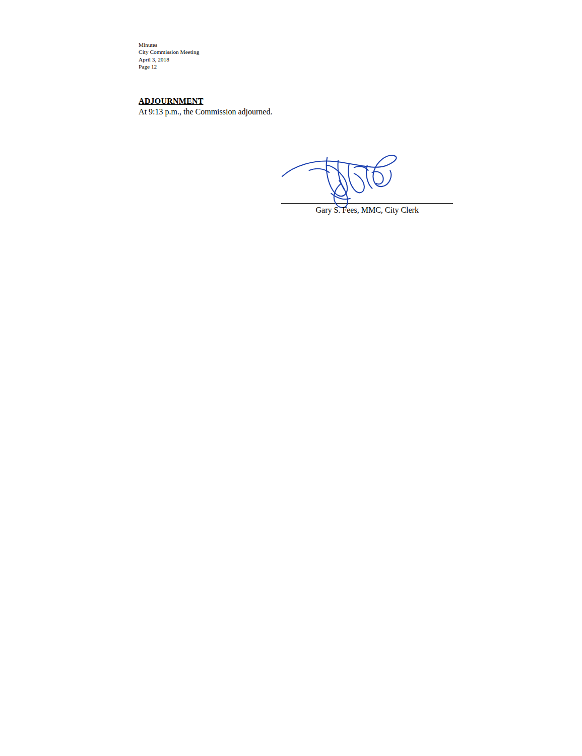Minutes
City Commission Meeting
April 3, 2018
Page 12
ADJOURNMENT
At 9:13 p.m., the Commission adjourned.
Gary S. Fees, MMC, City Clerk